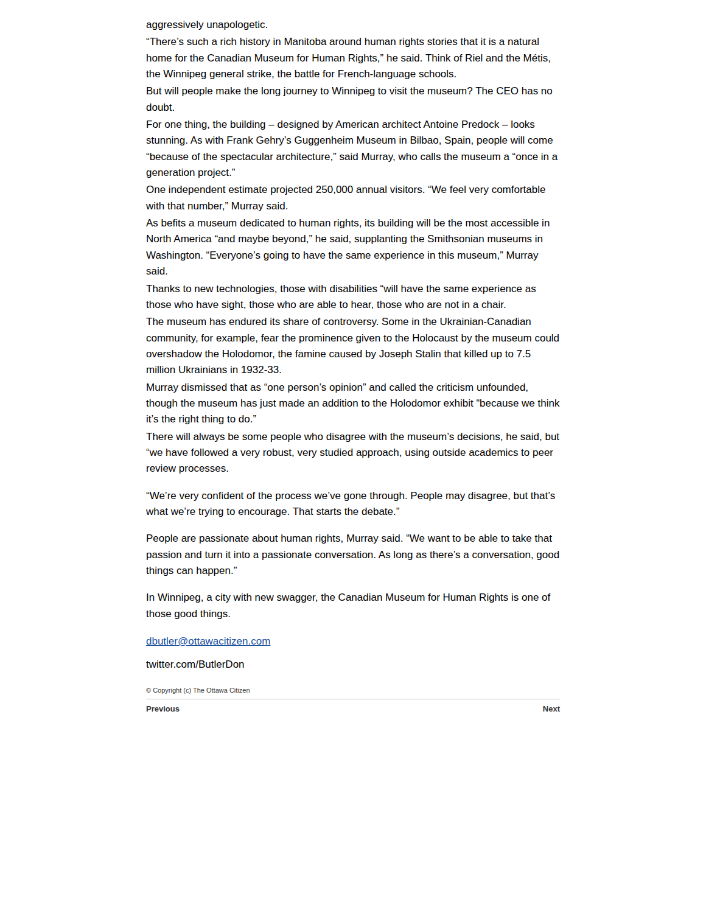aggressively unapologetic.
“There’s such a rich history in Manitoba around human rights stories that it is a natural home for the Canadian Museum for Human Rights,” he said. Think of Riel and the Métis, the Winnipeg general strike, the battle for French-language schools.
But will people make the long journey to Winnipeg to visit the museum? The CEO has no doubt.
For one thing, the building – designed by American architect Antoine Predock – looks stunning. As with Frank Gehry’s Guggenheim Museum in Bilbao, Spain, people will come “because of the spectacular architecture,” said Murray, who calls the museum a “once in a generation project.”
One independent estimate projected 250,000 annual visitors. “We feel very comfortable with that number,” Murray said.
As befits a museum dedicated to human rights, its building will be the most accessible in North America “and maybe beyond,” he said, supplanting the Smithsonian museums in Washington. “Everyone’s going to have the same experience in this museum,” Murray said.
Thanks to new technologies, those with disabilities “will have the same experience as those who have sight, those who are able to hear, those who are not in a chair.
The museum has endured its share of controversy. Some in the Ukrainian-Canadian community, for example, fear the prominence given to the Holocaust by the museum could overshadow the Holodomor, the famine caused by Joseph Stalin that killed up to 7.5 million Ukrainians in 1932-33.
Murray dismissed that as “one person’s opinion” and called the criticism unfounded, though the museum has just made an addition to the Holodomor exhibit “because we think it’s the right thing to do.”
There will always be some people who disagree with the museum’s decisions, he said, but “we have followed a very robust, very studied approach, using outside academics to peer review processes.
“We’re very confident of the process we’ve gone through. People may disagree, but that’s what we’re trying to encourage. That starts the debate.”
People are passionate about human rights, Murray said. “We want to be able to take that passion and turn it into a passionate conversation. As long as there’s a conversation, good things can happen.”
In Winnipeg, a city with new swagger, the Canadian Museum for Human Rights is one of those good things.
dbutler@ottawacitizen.com
twitter.com/ButlerDon
© Copyright (c) The Ottawa Citizen
Previous Next